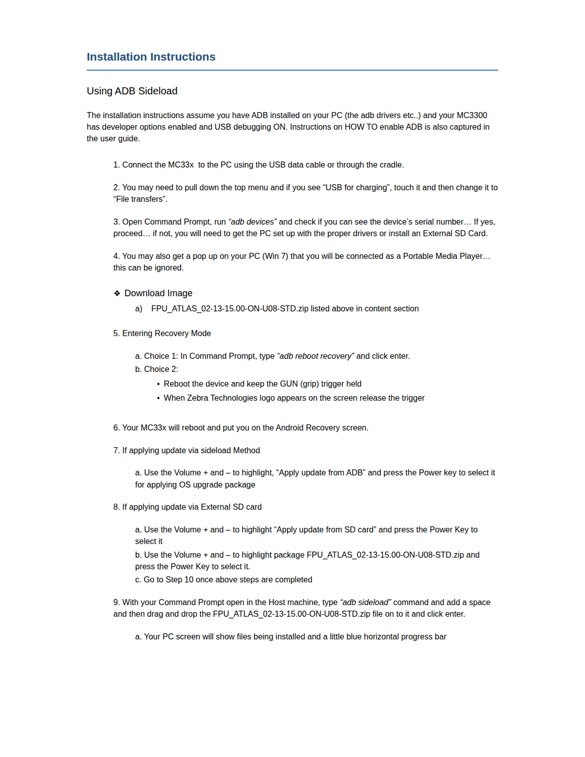Installation Instructions
Using ADB Sideload
The installation instructions assume you have ADB installed on your PC (the adb drivers etc..) and your MC3300 has developer options enabled and USB debugging ON. Instructions on HOW TO enable ADB is also captured in the user guide.
1. Connect the MC33x to the PC using the USB data cable or through the cradle.
2. You may need to pull down the top menu and if you see “USB for charging”, touch it and then change it to “File transfers”.
3. Open Command Prompt, run “adb devices” and check if you can see the device’s serial number… If yes, proceed… if not, you will need to get the PC set up with the proper drivers or install an External SD Card.
4. You may also get a pop up on your PC (Win 7) that you will be connected as a Portable Media Player… this can be ignored.
Download Image
a) FPU_ATLAS_02-13-15.00-ON-U08-STD.zip listed above in content section
5. Entering Recovery Mode
a. Choice 1: In Command Prompt, type “adb reboot recovery” and click enter.
b. Choice 2:
Reboot the device and keep the GUN (grip) trigger held
When Zebra Technologies logo appears on the screen release the trigger
6. Your MC33x will reboot and put you on the Android Recovery screen.
7. If applying update via sideload Method
a. Use the Volume + and – to highlight, “Apply update from ADB” and press the Power key to select it for applying OS upgrade package
8. If applying update via External SD card
a. Use the Volume + and – to highlight “Apply update from SD card” and press the Power Key to select it
b. Use the Volume + and – to highlight package FPU_ATLAS_02-13-15.00-ON-U08-STD.zip and press the Power Key to select it.
c. Go to Step 10 once above steps are completed
9. With your Command Prompt open in the Host machine, type “adb sideload” command and add a space and then drag and drop the FPU_ATLAS_02-13-15.00-ON-U08-STD.zip file on to it and click enter.
a. Your PC screen will show files being installed and a little blue horizontal progress bar